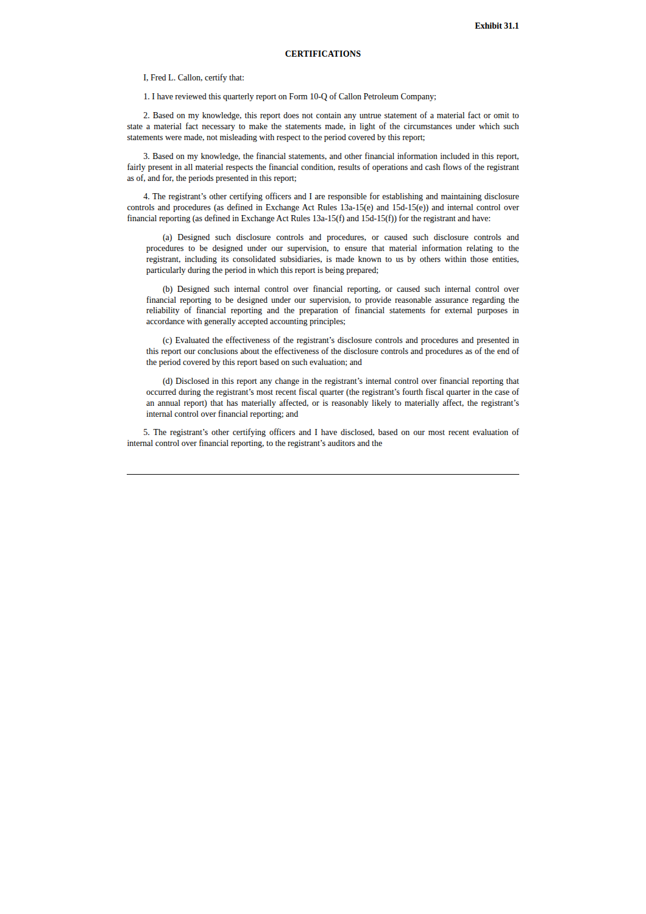Exhibit 31.1
CERTIFICATIONS
I, Fred L. Callon, certify that:
1. I have reviewed this quarterly report on Form 10-Q of Callon Petroleum Company;
2. Based on my knowledge, this report does not contain any untrue statement of a material fact or omit to state a material fact necessary to make the statements made, in light of the circumstances under which such statements were made, not misleading with respect to the period covered by this report;
3. Based on my knowledge, the financial statements, and other financial information included in this report, fairly present in all material respects the financial condition, results of operations and cash flows of the registrant as of, and for, the periods presented in this report;
4. The registrant’s other certifying officers and I are responsible for establishing and maintaining disclosure controls and procedures (as defined in Exchange Act Rules 13a-15(e) and 15d-15(e)) and internal control over financial reporting (as defined in Exchange Act Rules 13a-15(f) and 15d-15(f)) for the registrant and have:
(a) Designed such disclosure controls and procedures, or caused such disclosure controls and procedures to be designed under our supervision, to ensure that material information relating to the registrant, including its consolidated subsidiaries, is made known to us by others within those entities, particularly during the period in which this report is being prepared;
(b) Designed such internal control over financial reporting, or caused such internal control over financial reporting to be designed under our supervision, to provide reasonable assurance regarding the reliability of financial reporting and the preparation of financial statements for external purposes in accordance with generally accepted accounting principles;
(c) Evaluated the effectiveness of the registrant’s disclosure controls and procedures and presented in this report our conclusions about the effectiveness of the disclosure controls and procedures as of the end of the period covered by this report based on such evaluation; and
(d) Disclosed in this report any change in the registrant’s internal control over financial reporting that occurred during the registrant’s most recent fiscal quarter (the registrant’s fourth fiscal quarter in the case of an annual report) that has materially affected, or is reasonably likely to materially affect, the registrant’s internal control over financial reporting; and
5. The registrant’s other certifying officers and I have disclosed, based on our most recent evaluation of internal control over financial reporting, to the registrant’s auditors and the